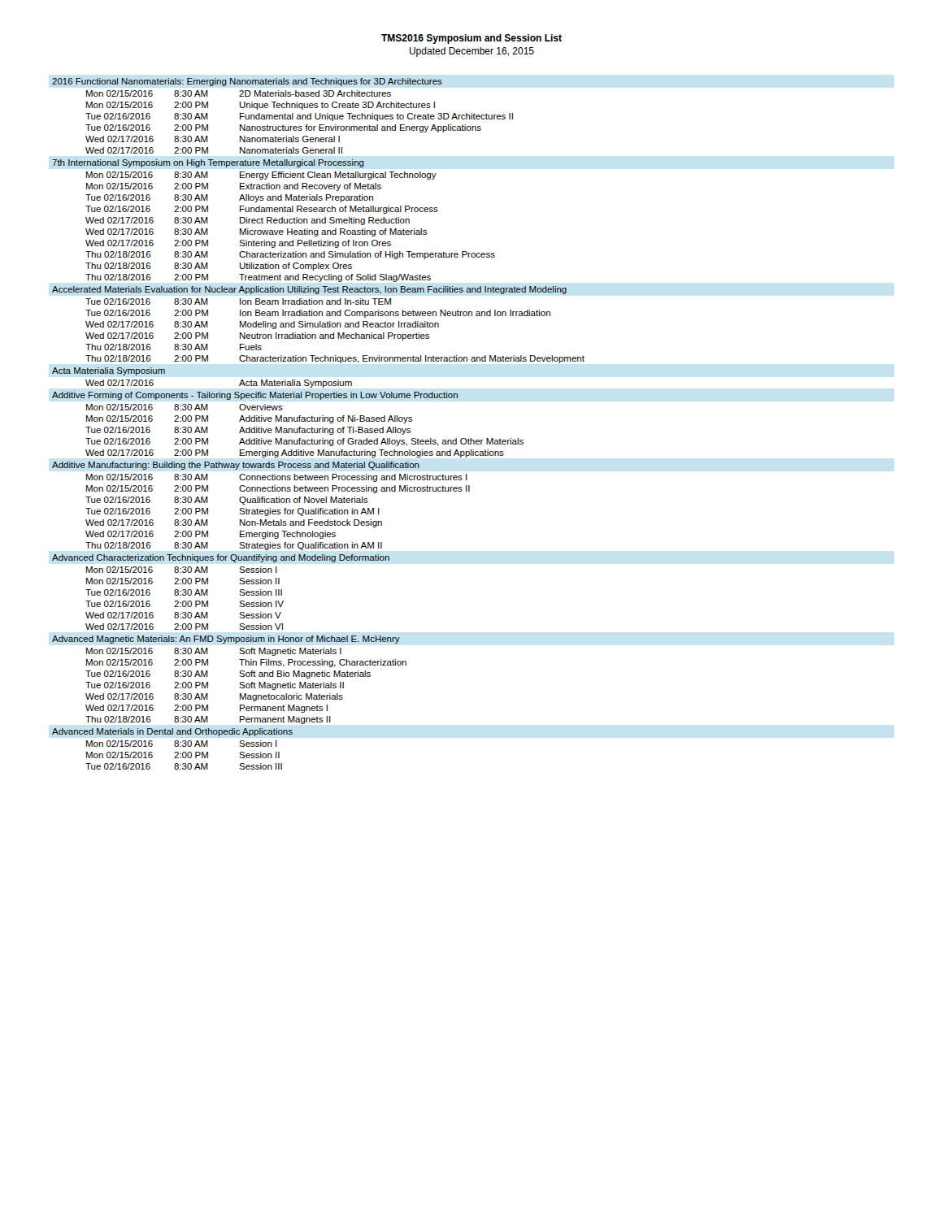TMS2016 Symposium and Session List
Updated December 16, 2015
| 2016 Functional Nanomaterials: Emerging Nanomaterials and Techniques for 3D Architectures |
| Mon 02/15/2016 | 8:30 AM | 2D Materials-based 3D Architectures |
| Mon 02/15/2016 | 2:00 PM | Unique Techniques to Create 3D Architectures I |
| Tue 02/16/2016 | 8:30 AM | Fundamental and Unique Techniques to Create 3D Architectures II |
| Tue 02/16/2016 | 2:00 PM | Nanostructures for Environmental and Energy Applications |
| Wed 02/17/2016 | 8:30 AM | Nanomaterials General I |
| Wed 02/17/2016 | 2:00 PM | Nanomaterials General II |
| 7th International Symposium on High Temperature Metallurgical Processing |
| Mon 02/15/2016 | 8:30 AM | Energy Efficient Clean Metallurgical Technology |
| Mon 02/15/2016 | 2:00 PM | Extraction and Recovery of Metals |
| Tue 02/16/2016 | 8:30 AM | Alloys and Materials Preparation |
| Tue 02/16/2016 | 2:00 PM | Fundamental Research of Metallurgical Process |
| Wed 02/17/2016 | 8:30 AM | Direct Reduction and Smelting Reduction |
| Wed 02/17/2016 | 8:30 AM | Microwave Heating and Roasting of Materials |
| Wed 02/17/2016 | 2:00 PM | Sintering and Pelletizing of Iron Ores |
| Thu 02/18/2016 | 8:30 AM | Characterization and Simulation of High Temperature Process |
| Thu 02/18/2016 | 8:30 AM | Utilization of Complex Ores |
| Thu 02/18/2016 | 2:00 PM | Treatment and Recycling of Solid Slag/Wastes |
| Accelerated Materials Evaluation for Nuclear Application Utilizing Test Reactors, Ion Beam Facilities and Integrated Modeling |
| Tue 02/16/2016 | 8:30 AM | Ion Beam Irradiation and In-situ TEM |
| Tue 02/16/2016 | 2:00 PM | Ion Beam Irradiation and Comparisons between Neutron and Ion Irradiation |
| Wed 02/17/2016 | 8:30 AM | Modeling and Simulation and Reactor Irradiaiton |
| Wed 02/17/2016 | 2:00 PM | Neutron Irradiation and Mechanical Properties |
| Thu 02/18/2016 | 8:30 AM | Fuels |
| Thu 02/18/2016 | 2:00 PM | Characterization Techniques, Environmental Interaction and Materials Development |
| Acta Materialia Symposium |
| Wed 02/17/2016 | | Acta Materialia Symposium |
| Additive Forming of Components - Tailoring Specific Material Properties in Low Volume Production |
| Mon 02/15/2016 | 8:30 AM | Overviews |
| Mon 02/15/2016 | 2:00 PM | Additive Manufacturing of Ni-Based Alloys |
| Tue 02/16/2016 | 8:30 AM | Additive Manufacturing of Ti-Based Alloys |
| Tue 02/16/2016 | 2:00 PM | Additive Manufacturing of Graded Alloys, Steels, and Other Materials |
| Wed 02/17/2016 | 2:00 PM | Emerging Additive Manufacturing Technologies and Applications |
| Additive Manufacturing: Building the Pathway towards Process and Material Qualification |
| Mon 02/15/2016 | 8:30 AM | Connections between Processing and Microstructures I |
| Mon 02/15/2016 | 2:00 PM | Connections between Processing and Microstructures II |
| Tue 02/16/2016 | 8:30 AM | Qualification of Novel Materials |
| Tue 02/16/2016 | 2:00 PM | Strategies for Qualification in AM I |
| Wed 02/17/2016 | 8:30 AM | Non-Metals and Feedstock Design |
| Wed 02/17/2016 | 2:00 PM | Emerging Technologies |
| Thu 02/18/2016 | 8:30 AM | Strategies for Qualification in AM II |
| Advanced Characterization Techniques for Quantifying and Modeling Deformation |
| Mon 02/15/2016 | 8:30 AM | Session I |
| Mon 02/15/2016 | 2:00 PM | Session II |
| Tue 02/16/2016 | 8:30 AM | Session III |
| Tue 02/16/2016 | 2:00 PM | Session IV |
| Wed 02/17/2016 | 8:30 AM | Session V |
| Wed 02/17/2016 | 2:00 PM | Session VI |
| Advanced Magnetic Materials: An FMD Symposium in Honor of Michael E. McHenry |
| Mon 02/15/2016 | 8:30 AM | Soft Magnetic Materials I |
| Mon 02/15/2016 | 2:00 PM | Thin Films, Processing, Characterization |
| Tue 02/16/2016 | 8:30 AM | Soft and Bio Magnetic Materials |
| Tue 02/16/2016 | 2:00 PM | Soft Magnetic Materials II |
| Wed 02/17/2016 | 8:30 AM | Magnetocaloric Materials |
| Wed 02/17/2016 | 2:00 PM | Permanent Magnets I |
| Thu 02/18/2016 | 8:30 AM | Permanent Magnets II |
| Advanced Materials in Dental and Orthopedic Applications |
| Mon 02/15/2016 | 8:30 AM | Session I |
| Mon 02/15/2016 | 2:00 PM | Session II |
| Tue 02/16/2016 | 8:30 AM | Session III |